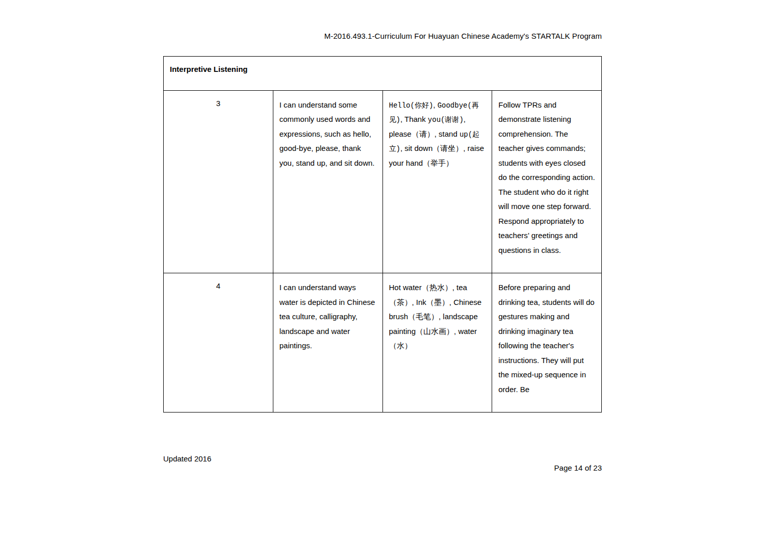M-2016.493.1-Curriculum For Huayuan Chinese Academy's STARTALK Program
| Interpretive Listening |
| 3 | I can understand some commonly used words and expressions, such as hello, good-bye, please, thank you, stand up, and sit down. | Hello(你好) , Goodbye(再见) , Thank you(谢谢) , please（请）, stand up(起立) , sit down（请坐）, raise your hand（举手） | Follow TPRs and demonstrate listening comprehension. The teacher gives commands; students with eyes closed do the corresponding action. The student who do it right will move one step forward. Respond appropriately to teachers’ greetings and questions in class. |
| 4 | I can understand ways water is depicted in Chinese tea culture, calligraphy, landscape and water paintings. | Hot water（热水）, tea（茶）, Ink（墨）, Chinese brush（毛笔）, landscape painting（山水画）, water（水） | Before preparing and drinking tea, students will do gestures making and drinking imaginary tea following the teacher's instructions. They will put the mixed-up sequence in order. Be |
Updated 2016
Page 14 of 23